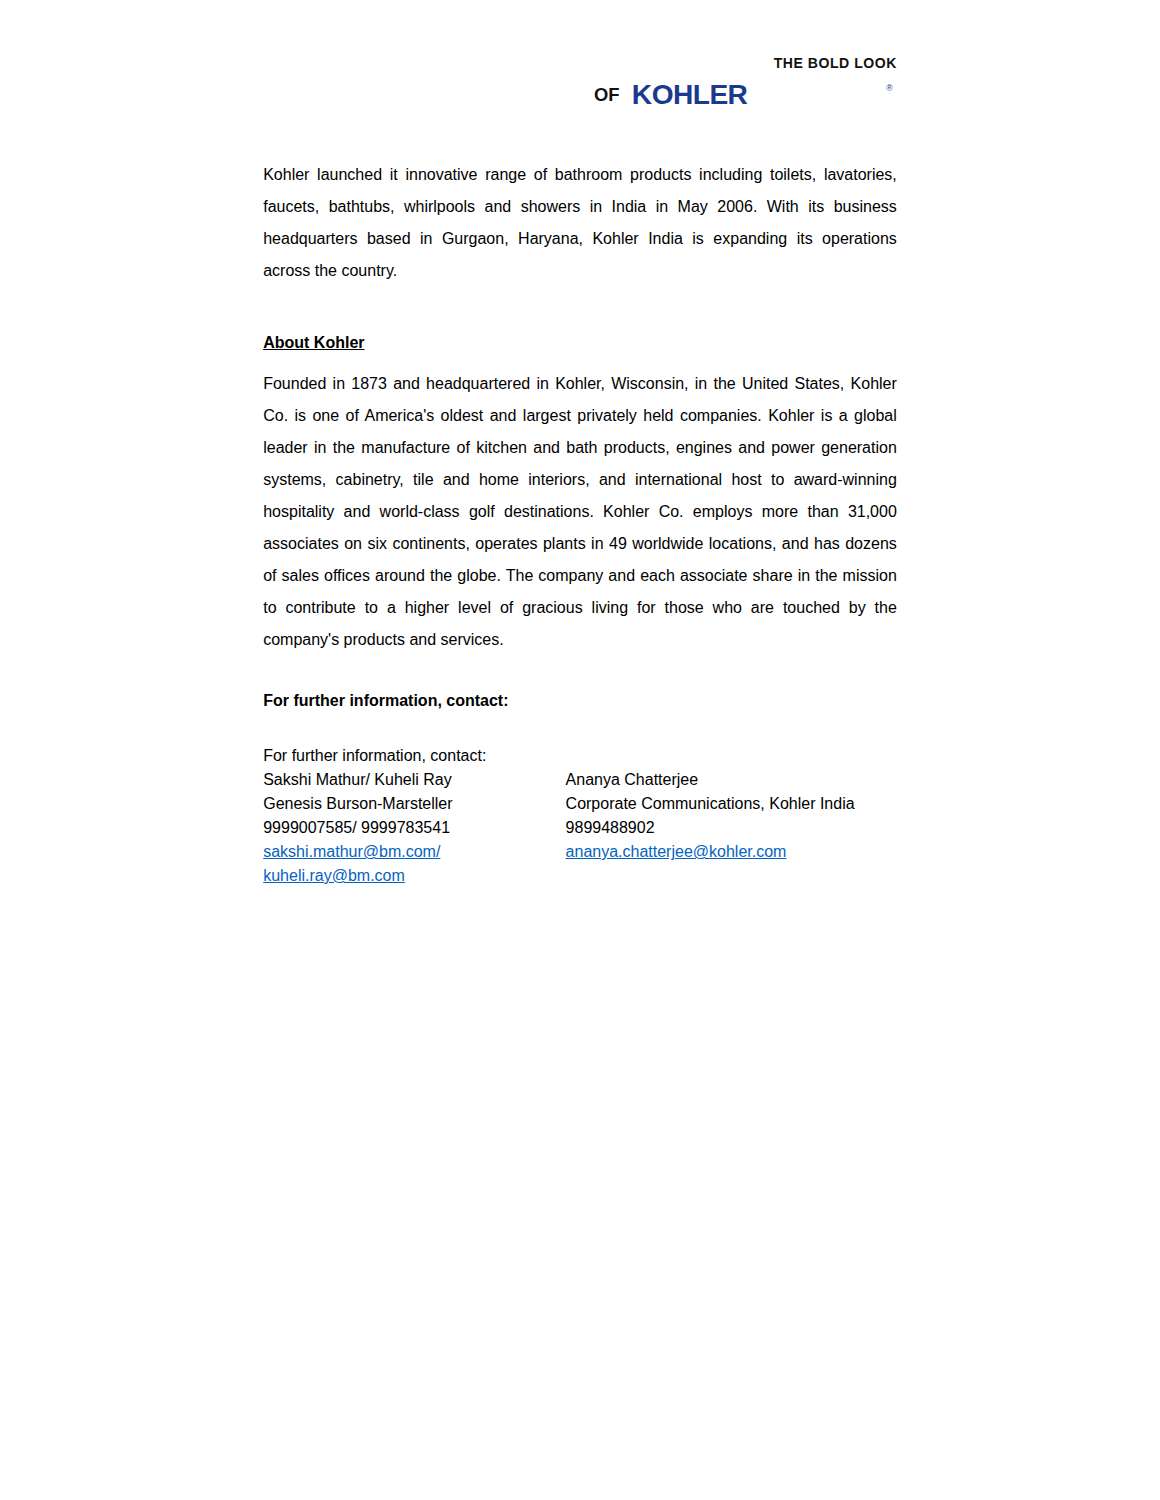Kohler launched it innovative range of bathroom products including toilets, lavatories, faucets, bathtubs, whirlpools and showers in India in May 2006. With its business headquarters based in Gurgaon, Haryana, Kohler India is expanding its operations across the country.
About Kohler
Founded in 1873 and headquartered in Kohler, Wisconsin, in the United States, Kohler Co. is one of America's oldest and largest privately held companies. Kohler is a global leader in the manufacture of kitchen and bath products, engines and power generation systems, cabinetry, tile and home interiors, and international host to award-winning hospitality and world-class golf destinations. Kohler Co. employs more than 31,000 associates on six continents, operates plants in 49 worldwide locations, and has dozens of sales offices around the globe. The company and each associate share in the mission to contribute to a higher level of gracious living for those who are touched by the company's products and services.
For further information, contact:
| For further information, contact: | |
| Sakshi Mathur/ Kuheli Ray | Ananya Chatterjee |
| Genesis Burson-Marsteller | Corporate Communications, Kohler India |
| 9999007585/ 9999783541 | 9899488902 |
| sakshi.mathur@bm.com/ kuheli.ray@bm.com | ananya.chatterjee@kohler.com |